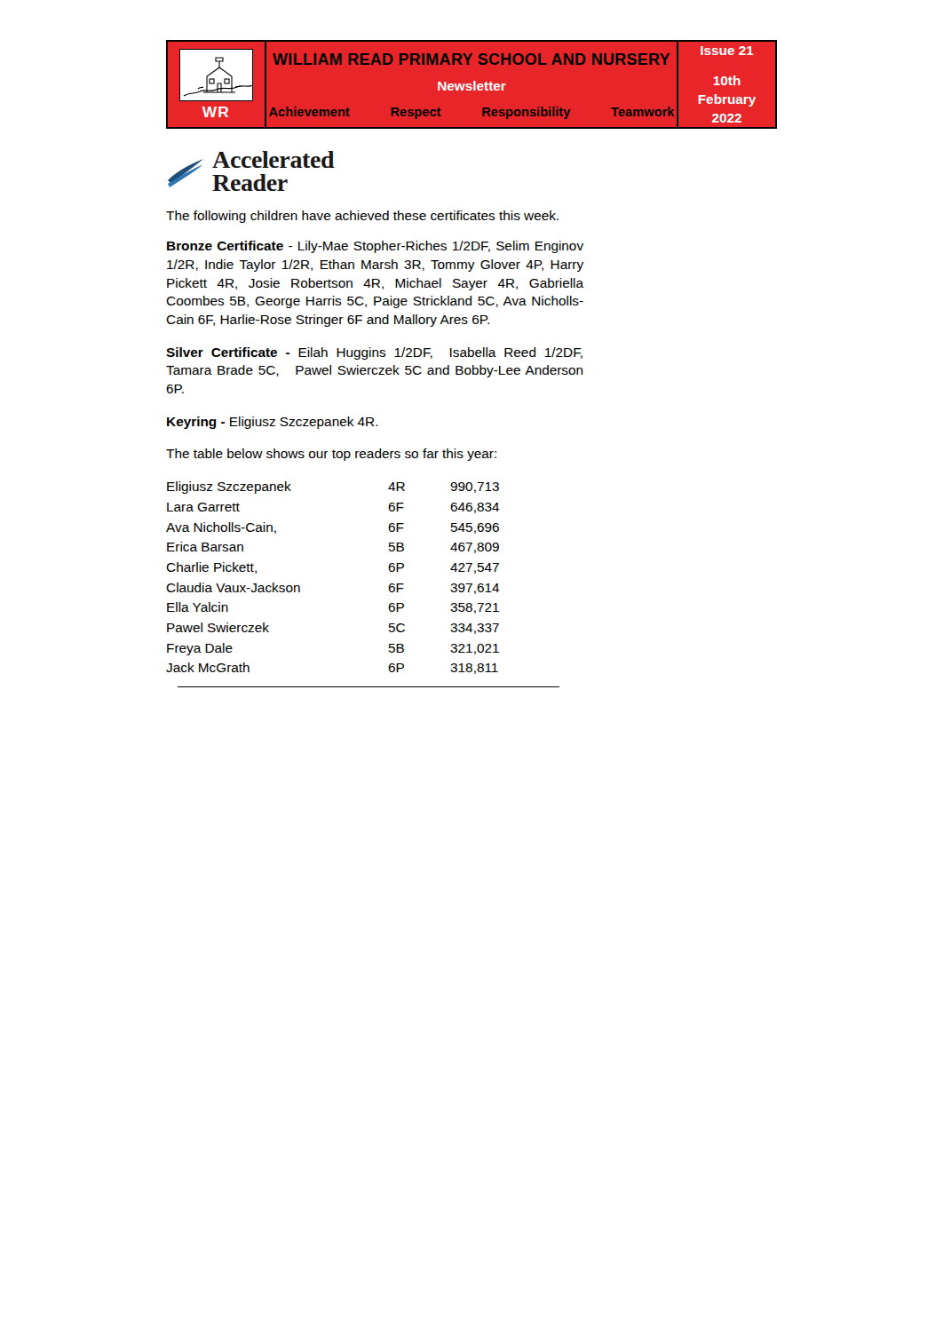| WR | WILLIAM READ PRIMARY SCHOOL AND NURSERY Newsletter Achievement Respect Responsibility Teamwork | Issue 21 10th February 2022 |
Accelerated
Reader
The following children have achieved these certificates this week.
Bronze Certificate - Lily-Mae Stopher-Riches 1/2DF, Selim Enginov 1/2R, Indie Taylor 1/2R, Ethan Marsh 3R, Tommy Glover 4P, Harry Pickett 4R, Josie Robertson 4R, Michael Sayer 4R, Gabriella Coombes 5B, George Harris 5C, Paige Strickland 5C, Ava Nicholls-Cain 6F, Harlie-Rose Stringer 6F and Mallory Ares 6P.
Silver Certificate - Eilah Huggins 1/2DF, Isabella Reed 1/2DF, Tamara Brade 5C, Pawel Swierczek 5C and Bobby-Lee Anderson 6P.
Keyring - Eligiusz Szczepanek 4R.
The table below shows our top readers so far this year:
| Eligiusz Szczepanek | 4R | 990,713 |
| Lara Garrett | 6F | 646,834 |
| Ava Nicholls-Cain, | 6F | 545,696 |
| Erica Barsan | 5B | 467,809 |
| Charlie Pickett, | 6P | 427,547 |
| Claudia Vaux-Jackson | 6F | 397,614 |
| Ella Yalcin | 6P | 358,721 |
| Pawel Swierczek | 5C | 334,337 |
| Freya Dale | 5B | 321,021 |
| Jack McGrath | 6P | 318,811 |